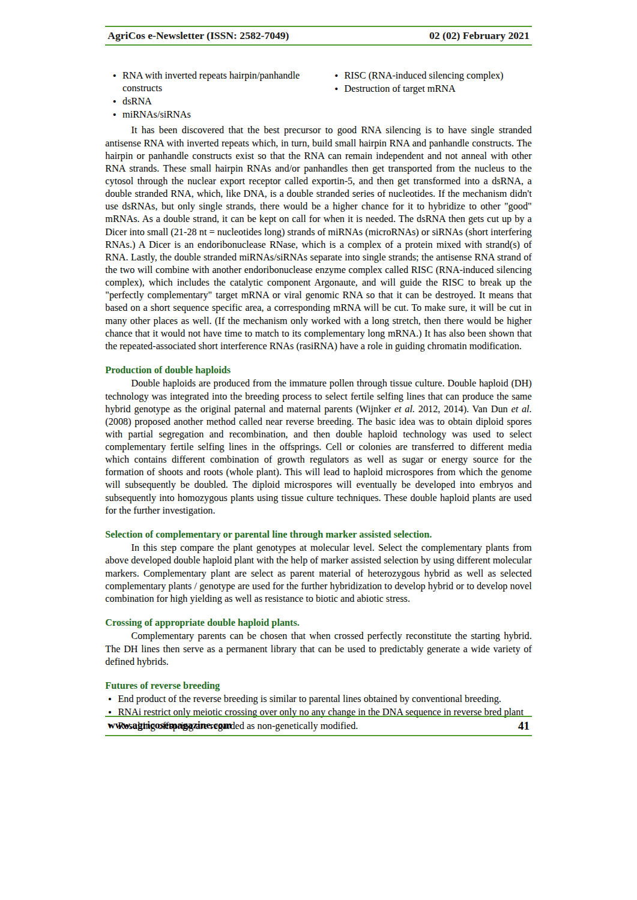| AgriCos e-Newsletter (ISSN: 2582-7049) | 02 (02) February 2021 |
| RNA with inverted repeats hairpin/panhandle constructs dsRNA miRNAs/siRNAs | RISC (RNA-induced silencing complex) Destruction of target mRNA |
It has been discovered that the best precursor to good RNA silencing is to have single stranded antisense RNA with inverted repeats which, in turn, build small hairpin RNA and panhandle constructs. The hairpin or panhandle constructs exist so that the RNA can remain independent and not anneal with other RNA strands. These small hairpin RNAs and/or panhandles then get transported from the nucleus to the cytosol through the nuclear export receptor called exportin-5, and then get transformed into a dsRNA, a double stranded RNA, which, like DNA, is a double stranded series of nucleotides. If the mechanism didn't use dsRNAs, but only single strands, there would be a higher chance for it to hybridize to other "good" mRNAs. As a double strand, it can be kept on call for when it is needed. The dsRNA then gets cut up by a Dicer into small (21-28 nt = nucleotides long) strands of miRNAs (microRNAs) or siRNAs (short interfering RNAs.) A Dicer is an endoribonuclease RNase, which is a complex of a protein mixed with strand(s) of RNA. Lastly, the double stranded miRNAs/siRNAs separate into single strands; the antisense RNA strand of the two will combine with another endoribonuclease enzyme complex called RISC (RNA-induced silencing complex), which includes the catalytic component Argonaute, and will guide the RISC to break up the "perfectly complementary" target mRNA or viral genomic RNA so that it can be destroyed. It means that based on a short sequence specific area, a corresponding mRNA will be cut. To make sure, it will be cut in many other places as well. (If the mechanism only worked with a long stretch, then there would be higher chance that it would not have time to match to its complementary long mRNA.) It has also been shown that the repeated-associated short interference RNAs (rasiRNA) have a role in guiding chromatin modification.
Production of double haploids
Double haploids are produced from the immature pollen through tissue culture. Double haploid (DH) technology was integrated into the breeding process to select fertile selfing lines that can produce the same hybrid genotype as the original paternal and maternal parents (Wijnker et al. 2012, 2014). Van Dun et al. (2008) proposed another method called near reverse breeding. The basic idea was to obtain diploid spores with partial segregation and recombination, and then double haploid technology was used to select complementary fertile selfing lines in the offsprings. Cell or colonies are transferred to different media which contains different combination of growth regulators as well as sugar or energy source for the formation of shoots and roots (whole plant). This will lead to haploid microspores from which the genome will subsequently be doubled. The diploid microspores will eventually be developed into embryos and subsequently into homozygous plants using tissue culture techniques. These double haploid plants are used for the further investigation.
Selection of complementary or parental line through marker assisted selection.
In this step compare the plant genotypes at molecular level. Select the complementary plants from above developed double haploid plant with the help of marker assisted selection by using different molecular markers. Complementary plant are select as parent material of heterozygous hybrid as well as selected complementary plants / genotype are used for the further hybridization to develop hybrid or to develop novel combination for high yielding as well as resistance to biotic and abiotic stress.
Crossing of appropriate double haploid plants.
Complementary parents can be chosen that when crossed perfectly reconstitute the starting hybrid. The DH lines then serve as a permanent library that can be used to predictably generate a wide variety of defined hybrids.
Futures of reverse breeding
End product of the reverse breeding is similar to parental lines obtained by conventional breeding.
RNAi restrict only meiotic crossing over only no any change in the DNA sequence in reverse bred plant
Resulting offspring are regarded as non-genetically modified.
| www.agricosemagazine.com | 41 |